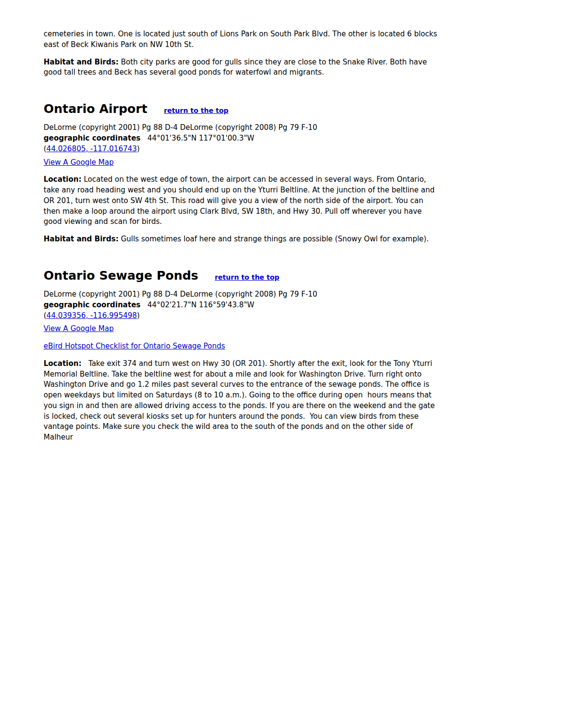cemeteries in town. One is located just south of Lions Park on South Park Blvd. The other is located 6 blocks east of Beck Kiwanis Park on NW 10th St.
Habitat and Birds: Both city parks are good for gulls since they are close to the Snake River. Both have good tall trees and Beck has several good ponds for waterfowl and migrants.
Ontario Airport
return to the top
DeLorme (copyright 2001) Pg 88 D-4 DeLorme (copyright 2008) Pg 79 F-10
geographic coordinates 44°01'36.5"N 117°01'00.3"W
(44.026805, -117.016743)
View A Google Map
Location: Located on the west edge of town, the airport can be accessed in several ways. From Ontario, take any road heading west and you should end up on the Yturri Beltline. At the junction of the beltline and OR 201, turn west onto SW 4th St. This road will give you a view of the north side of the airport. You can then make a loop around the airport using Clark Blvd, SW 18th, and Hwy 30. Pull off wherever you have good viewing and scan for birds.
Habitat and Birds: Gulls sometimes loaf here and strange things are possible (Snowy Owl for example).
Ontario Sewage Ponds
return to the top
DeLorme (copyright 2001) Pg 88 D-4 DeLorme (copyright 2008) Pg 79 F-10
geographic coordinates 44°02'21.7"N 116°59'43.8"W
(44.039356, -116.995498)
View A Google Map eBird Hotspot Checklist for Ontario Sewage Ponds
Location: Take exit 374 and turn west on Hwy 30 (OR 201). Shortly after the exit, look for the Tony Yturri Memorial Beltline. Take the beltline west for about a mile and look for Washington Drive. Turn right onto Washington Drive and go 1.2 miles past several curves to the entrance of the sewage ponds. The office is open weekdays but limited on Saturdays (8 to 10 a.m.). Going to the office during open hours means that you sign in and then are allowed driving access to the ponds. If you are there on the weekend and the gate is locked, check out several kiosks set up for hunters around the ponds. You can view birds from these vantage points. Make sure you check the wild area to the south of the ponds and on the other side of Malheur